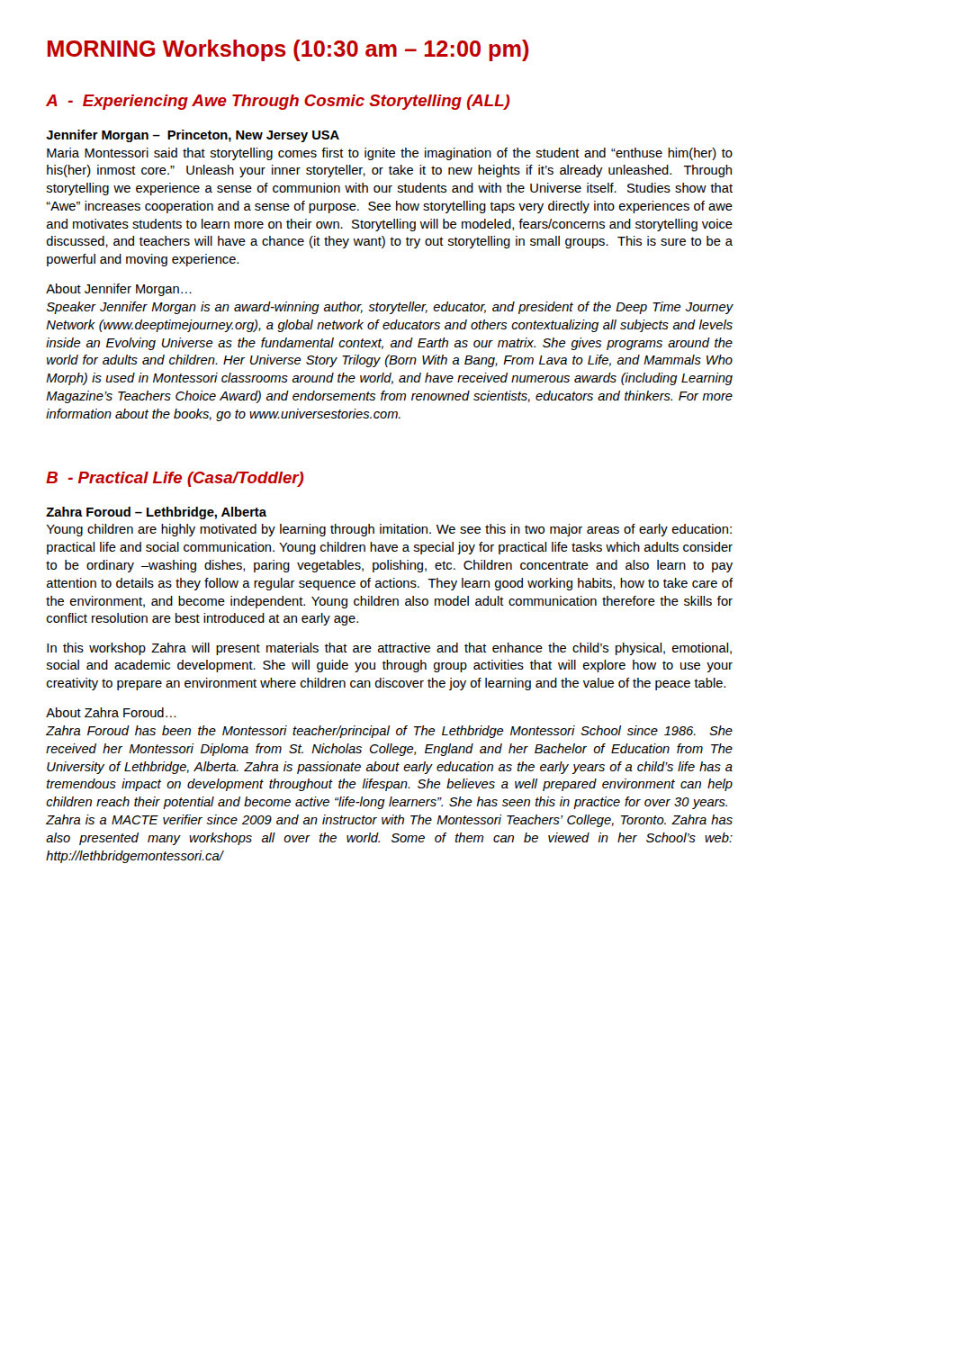MORNING Workshops (10:30 am – 12:00 pm)
A - Experiencing Awe Through Cosmic Storytelling (ALL)
Jennifer Morgan – Princeton, New Jersey USA
Maria Montessori said that storytelling comes first to ignite the imagination of the student and “enthuse him(her) to his(her) inmost core.” Unleash your inner storyteller, or take it to new heights if it’s already unleashed. Through storytelling we experience a sense of communion with our students and with the Universe itself. Studies show that “Awe” increases cooperation and a sense of purpose. See how storytelling taps very directly into experiences of awe and motivates students to learn more on their own. Storytelling will be modeled, fears/concerns and storytelling voice discussed, and teachers will have a chance (it they want) to try out storytelling in small groups. This is sure to be a powerful and moving experience.
About Jennifer Morgan…
Speaker Jennifer Morgan is an award-winning author, storyteller, educator, and president of the Deep Time Journey Network (www.deeptimejourney.org), a global network of educators and others contextualizing all subjects and levels inside an Evolving Universe as the fundamental context, and Earth as our matrix. She gives programs around the world for adults and children. Her Universe Story Trilogy (Born With a Bang, From Lava to Life, and Mammals Who Morph) is used in Montessori classrooms around the world, and have received numerous awards (including Learning Magazine’s Teachers Choice Award) and endorsements from renowned scientists, educators and thinkers. For more information about the books, go to www.universestories.com.
B - Practical Life (Casa/Toddler)
Zahra Foroud – Lethbridge, Alberta
Young children are highly motivated by learning through imitation. We see this in two major areas of early education: practical life and social communication. Young children have a special joy for practical life tasks which adults consider to be ordinary –washing dishes, paring vegetables, polishing, etc. Children concentrate and also learn to pay attention to details as they follow a regular sequence of actions. They learn good working habits, how to take care of the environment, and become independent. Young children also model adult communication therefore the skills for conflict resolution are best introduced at an early age.
In this workshop Zahra will present materials that are attractive and that enhance the child’s physical, emotional, social and academic development. She will guide you through group activities that will explore how to use your creativity to prepare an environment where children can discover the joy of learning and the value of the peace table.
About Zahra Foroud…
Zahra Foroud has been the Montessori teacher/principal of The Lethbridge Montessori School since 1986. She received her Montessori Diploma from St. Nicholas College, England and her Bachelor of Education from The University of Lethbridge, Alberta. Zahra is passionate about early education as the early years of a child’s life has a tremendous impact on development throughout the lifespan. She believes a well prepared environment can help children reach their potential and become active “life-long learners”. She has seen this in practice for over 30 years. Zahra is a MACTE verifier since 2009 and an instructor with The Montessori Teachers’ College, Toronto. Zahra has also presented many workshops all over the world. Some of them can be viewed in her School’s web: http://lethbridgemontessori.ca/